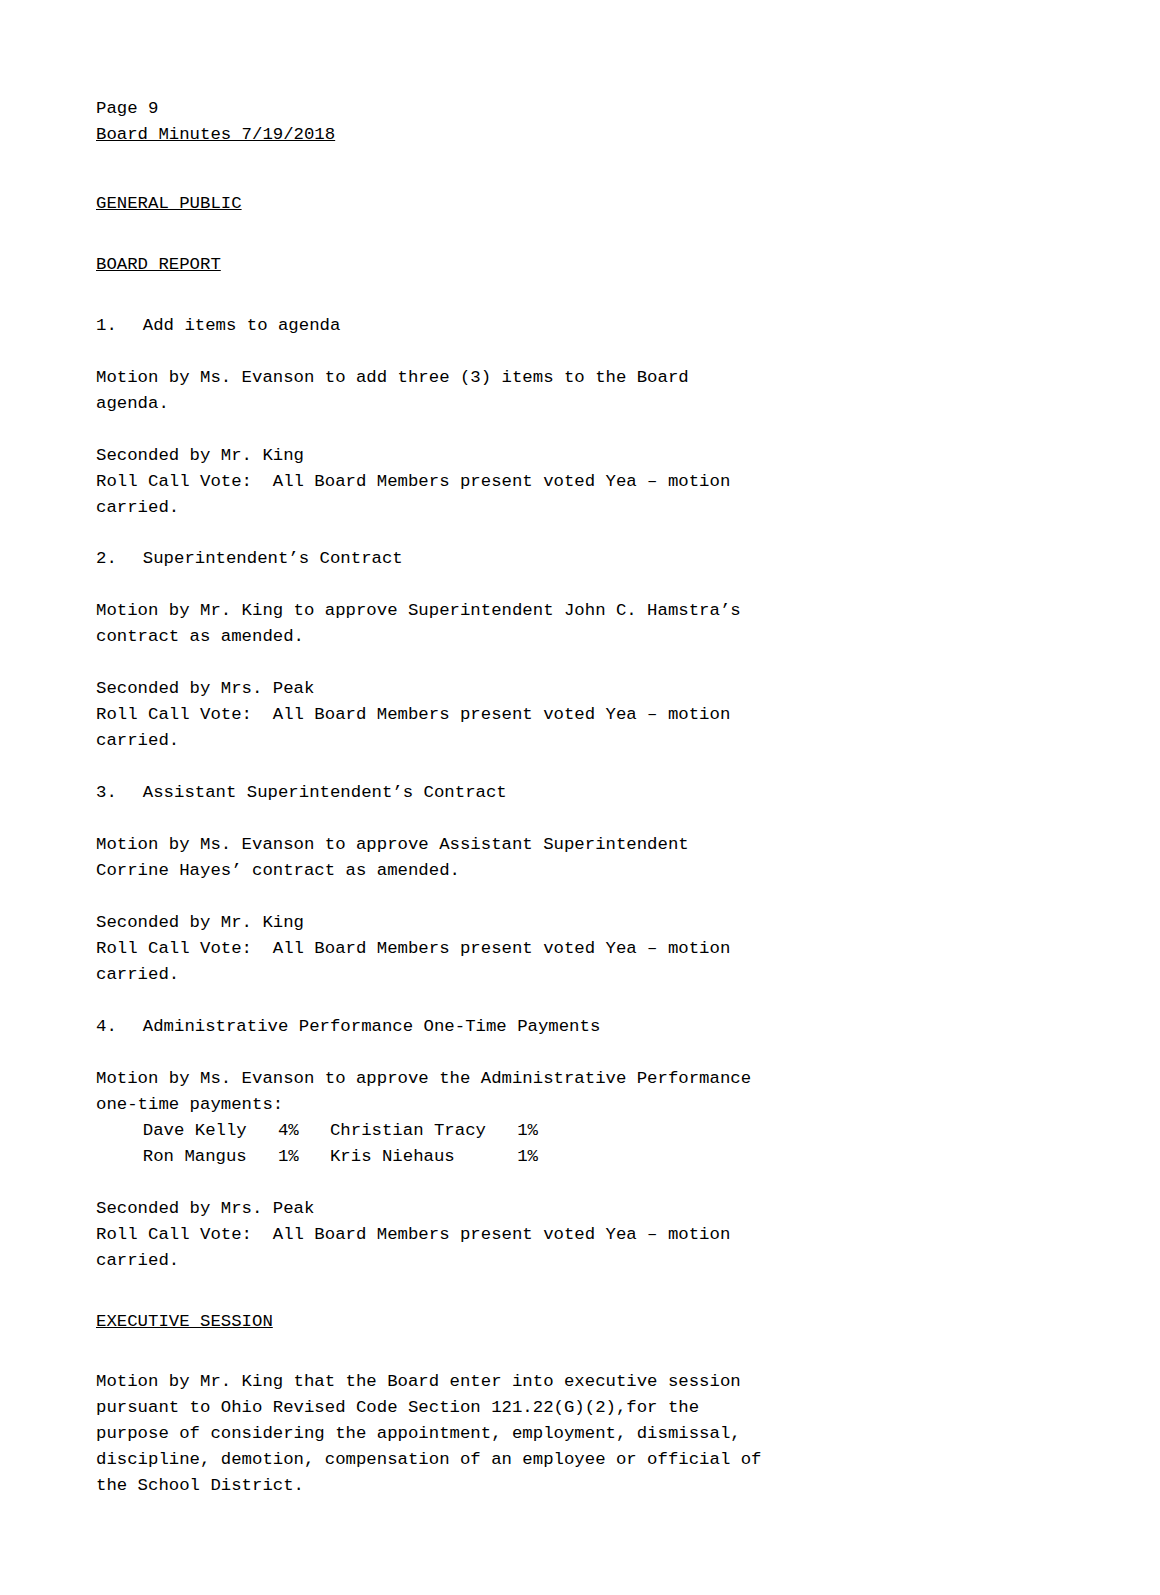Page 9
Board Minutes 7/19/2018
GENERAL PUBLIC
BOARD REPORT
1. Add items to agenda
Motion by Ms. Evanson to add three (3) items to the Board agenda.
Seconded by Mr. King
Roll Call Vote: All Board Members present voted Yea – motion carried.
2. Superintendent’s Contract
Motion by Mr. King to approve Superintendent John C. Hamstra’s contract as amended.
Seconded by Mrs. Peak
Roll Call Vote: All Board Members present voted Yea – motion carried.
3. Assistant Superintendent’s Contract
Motion by Ms. Evanson to approve Assistant Superintendent Corrine Hayes’ contract as amended.
Seconded by Mr. King
Roll Call Vote: All Board Members present voted Yea – motion carried.
4. Administrative Performance One-Time Payments
Motion by Ms. Evanson to approve the Administrative Performance one-time payments:
| Dave Kelly | 4% | Christian Tracy | 1% |
| Ron Mangus | 1% | Kris Niehaus | 1% |
Seconded by Mrs. Peak
Roll Call Vote: All Board Members present voted Yea – motion carried.
EXECUTIVE SESSION
Motion by Mr. King that the Board enter into executive session pursuant to Ohio Revised Code Section 121.22(G)(2),for the purpose of considering the appointment, employment, dismissal, discipline, demotion, compensation of an employee or official of the School District.